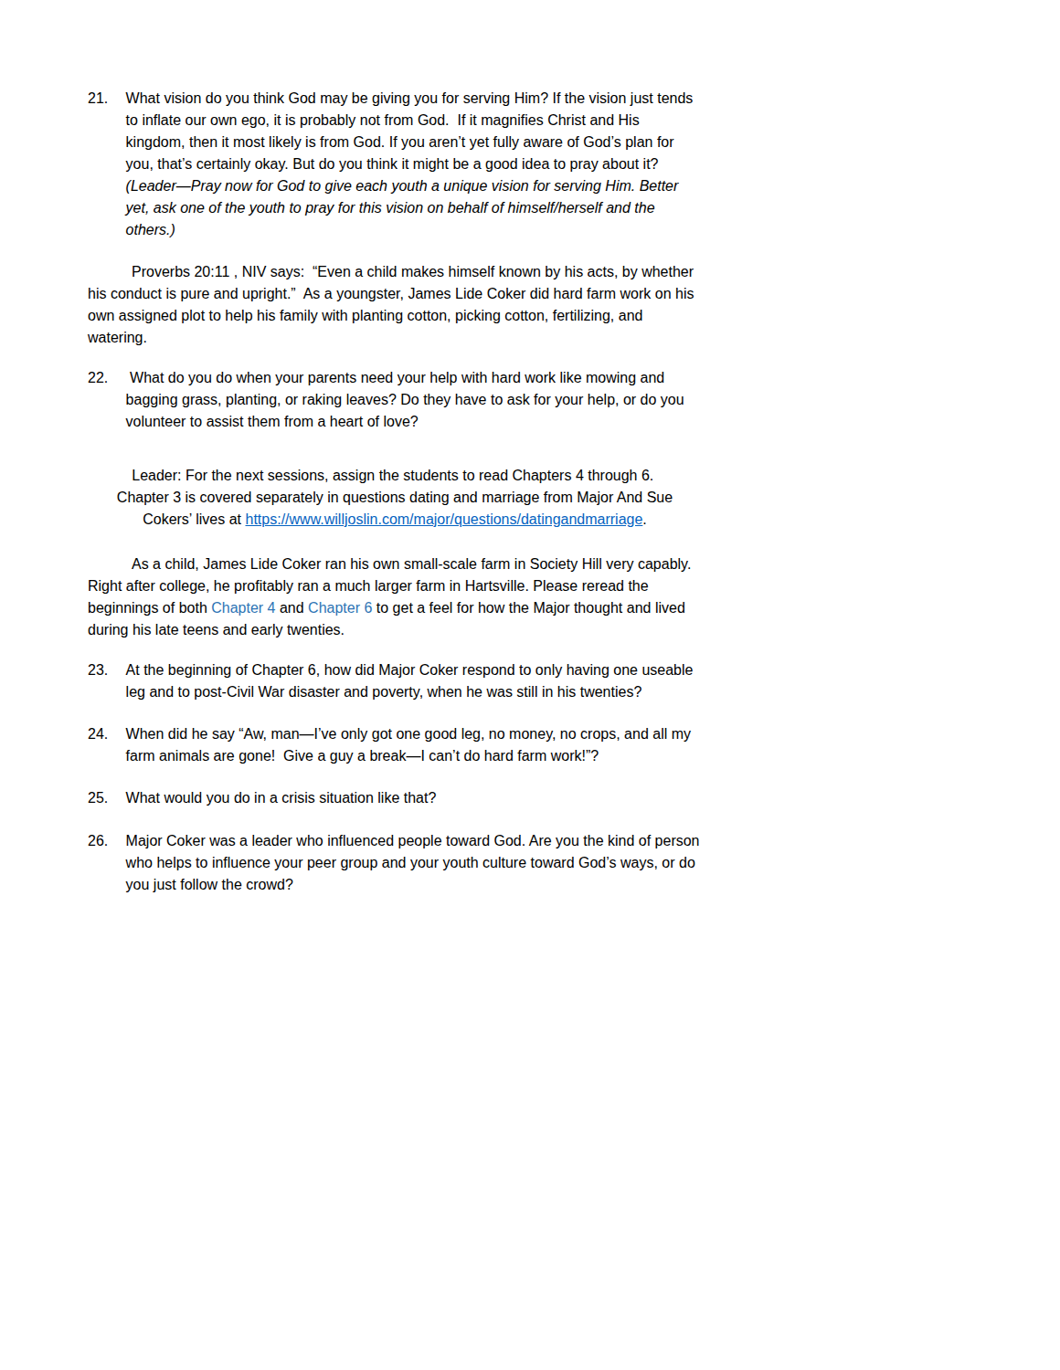21. What vision do you think God may be giving you for serving Him? If the vision just tends to inflate our own ego, it is probably not from God. If it magnifies Christ and His kingdom, then it most likely is from God. If you aren’t yet fully aware of God’s plan for you, that’s certainly okay. But do you think it might be a good idea to pray about it? (Leader—Pray now for God to give each youth a unique vision for serving Him. Better yet, ask one of the youth to pray for this vision on behalf of himself/herself and the others.)
Proverbs 20:11 , NIV says: “Even a child makes himself known by his acts, by whether his conduct is pure and upright.” As a youngster, James Lide Coker did hard farm work on his own assigned plot to help his family with planting cotton, picking cotton, fertilizing, and watering.
22. What do you do when your parents need your help with hard work like mowing and bagging grass, planting, or raking leaves? Do they have to ask for your help, or do you volunteer to assist them from a heart of love?
Leader: For the next sessions, assign the students to read Chapters 4 through 6. Chapter 3 is covered separately in questions dating and marriage from Major And Sue Cokers’ lives at https://www.willjoslin.com/major/questions/datingandmarriage.
As a child, James Lide Coker ran his own small-scale farm in Society Hill very capably. Right after college, he profitably ran a much larger farm in Hartsville. Please reread the beginnings of both Chapter 4 and Chapter 6 to get a feel for how the Major thought and lived during his late teens and early twenties.
23. At the beginning of Chapter 6, how did Major Coker respond to only having one useable leg and to post-Civil War disaster and poverty, when he was still in his twenties?
24. When did he say “Aw, man—I’ve only got one good leg, no money, no crops, and all my farm animals are gone! Give a guy a break—I can’t do hard farm work!”?
25. What would you do in a crisis situation like that?
26. Major Coker was a leader who influenced people toward God. Are you the kind of person who helps to influence your peer group and your youth culture toward God’s ways, or do you just follow the crowd?